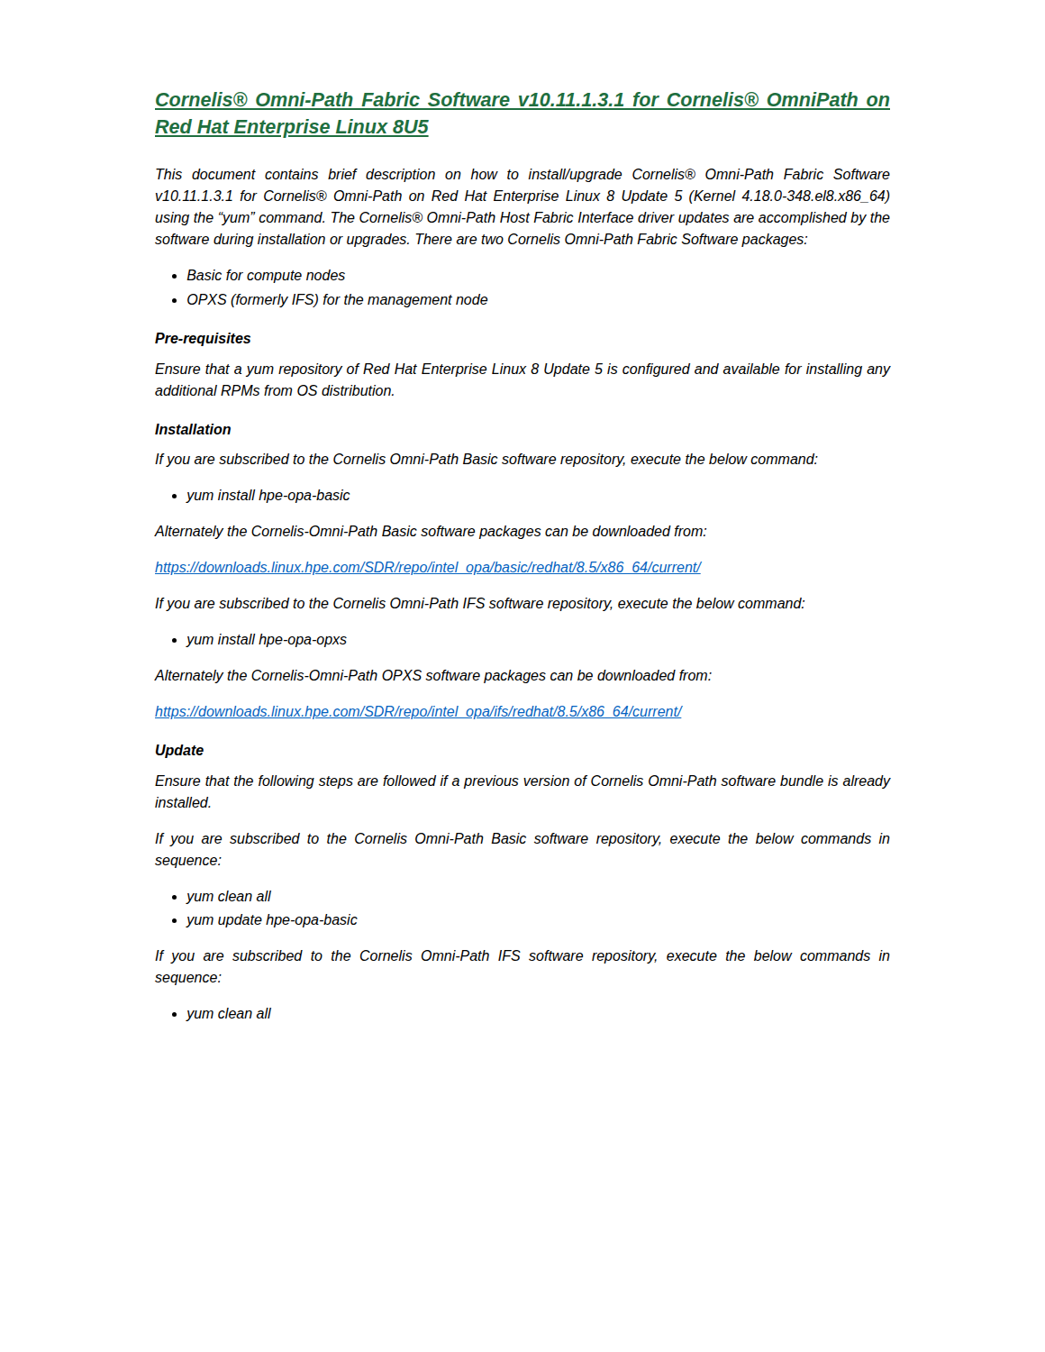Cornelis® Omni-Path Fabric Software v10.11.1.3.1 for Cornelis® OmniPath on Red Hat Enterprise Linux 8U5
This document contains brief description on how to install/upgrade Cornelis® Omni-Path Fabric Software v10.11.1.3.1 for Cornelis® Omni-Path on Red Hat Enterprise Linux 8 Update 5 (Kernel 4.18.0-348.el8.x86_64) using the “yum” command. The Cornelis® Omni-Path Host Fabric Interface driver updates are accomplished by the software during installation or upgrades. There are two Cornelis Omni-Path Fabric Software packages:
Basic for compute nodes
OPXS (formerly IFS) for the management node
Pre-requisites
Ensure that a yum repository of Red Hat Enterprise Linux 8 Update 5 is configured and available for installing any additional RPMs from OS distribution.
Installation
If you are subscribed to the Cornelis Omni-Path Basic software repository, execute the below command:
yum install hpe-opa-basic
Alternately the Cornelis-Omni-Path Basic software packages can be downloaded from:
https://downloads.linux.hpe.com/SDR/repo/intel_opa/basic/redhat/8.5/x86_64/current/
If you are subscribed to the Cornelis Omni-Path IFS software repository, execute the below command:
yum install hpe-opa-opxs
Alternately the Cornelis-Omni-Path OPXS software packages can be downloaded from:
https://downloads.linux.hpe.com/SDR/repo/intel_opa/ifs/redhat/8.5/x86_64/current/
Update
Ensure that the following steps are followed if a previous version of Cornelis Omni-Path software bundle is already installed.
If you are subscribed to the Cornelis Omni-Path Basic software repository, execute the below commands in sequence:
yum clean all
yum update hpe-opa-basic
If you are subscribed to the Cornelis Omni-Path IFS software repository, execute the below commands in sequence:
yum clean all